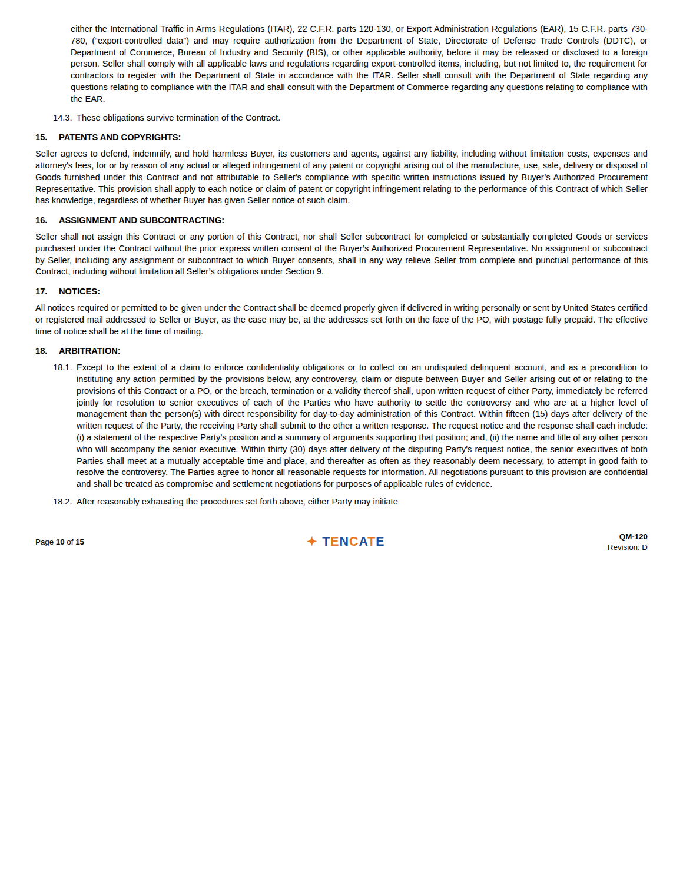either the International Traffic in Arms Regulations (ITAR), 22 C.F.R. parts 120-130, or Export Administration Regulations (EAR), 15 C.F.R. parts 730-780, (“export-controlled data”) and may require authorization from the Department of State, Directorate of Defense Trade Controls (DDTC), or Department of Commerce, Bureau of Industry and Security (BIS), or other applicable authority, before it may be released or disclosed to a foreign person. Seller shall comply with all applicable laws and regulations regarding export-controlled items, including, but not limited to, the requirement for contractors to register with the Department of State in accordance with the ITAR. Seller shall consult with the Department of State regarding any questions relating to compliance with the ITAR and shall consult with the Department of Commerce regarding any questions relating to compliance with the EAR.
14.3.
These obligations survive termination of the Contract.
15.
PATENTS AND COPYRIGHTS:
Seller agrees to defend, indemnify, and hold harmless Buyer, its customers and agents, against any liability, including without limitation costs, expenses and attorney's fees, for or by reason of any actual or alleged infringement of any patent or copyright arising out of the manufacture, use, sale, delivery or disposal of Goods furnished under this Contract and not attributable to Seller's compliance with specific written instructions issued by Buyer’s Authorized Procurement Representative. This provision shall apply to each notice or claim of patent or copyright infringement relating to the performance of this Contract of which Seller has knowledge, regardless of whether Buyer has given Seller notice of such claim.
16.
ASSIGNMENT AND SUBCONTRACTING:
Seller shall not assign this Contract or any portion of this Contract, nor shall Seller subcontract for completed or substantially completed Goods or services purchased under the Contract without the prior express written consent of the Buyer’s Authorized Procurement Representative. No assignment or subcontract by Seller, including any assignment or subcontract to which Buyer consents, shall in any way relieve Seller from complete and punctual performance of this Contract, including without limitation all Seller’s obligations under Section 9.
17.
NOTICES:
All notices required or permitted to be given under the Contract shall be deemed properly given if delivered in writing personally or sent by United States certified or registered mail addressed to Seller or Buyer, as the case may be, at the addresses set forth on the face of the PO, with postage fully prepaid. The effective time of notice shall be at the time of mailing.
18.
ARBITRATION:
18.1.
Except to the extent of a claim to enforce confidentiality obligations or to collect on an undisputed delinquent account, and as a precondition to instituting any action permitted by the provisions below, any controversy, claim or dispute between Buyer and Seller arising out of or relating to the provisions of this Contract or a PO, or the breach, termination or a validity thereof shall, upon written request of either Party, immediately be referred jointly for resolution to senior executives of each of the Parties who have authority to settle the controversy and who are at a higher level of management than the person(s) with direct responsibility for day-to-day administration of this Contract. Within fifteen (15) days after delivery of the written request of the Party, the receiving Party shall submit to the other a written response. The request notice and the response shall each include: (i) a statement of the respective Party's position and a summary of arguments supporting that position; and, (ii) the name and title of any other person who will accompany the senior executive. Within thirty (30) days after delivery of the disputing Party's request notice, the senior executives of both Parties shall meet at a mutually acceptable time and place, and thereafter as often as they reasonably deem necessary, to attempt in good faith to resolve the controversy. The Parties agree to honor all reasonable requests for information. All negotiations pursuant to this provision are confidential and shall be treated as compromise and settlement negotiations for purposes of applicable rules of evidence.
18.2.
After reasonably exhausting the procedures set forth above, either Party may initiate
Page 10 of 15
✦ TENCATE
QM-120Revision: D